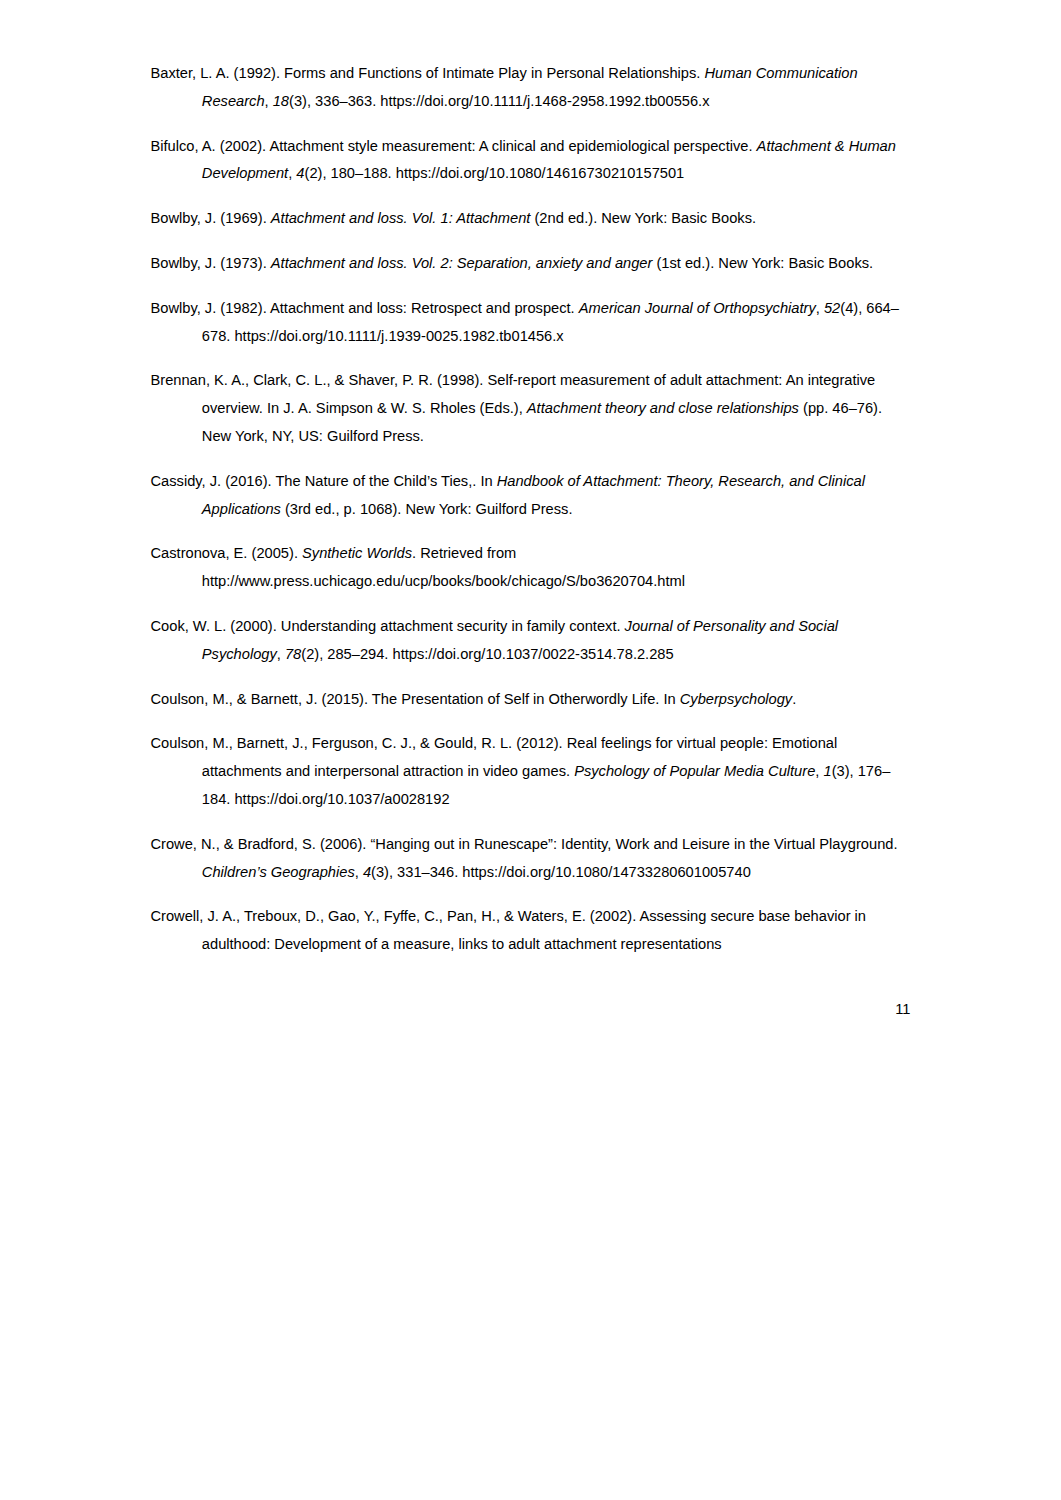Baxter, L. A. (1992). Forms and Functions of Intimate Play in Personal Relationships. Human Communication Research, 18(3), 336–363. https://doi.org/10.1111/j.1468-2958.1992.tb00556.x
Bifulco, A. (2002). Attachment style measurement: A clinical and epidemiological perspective. Attachment & Human Development, 4(2), 180–188. https://doi.org/10.1080/14616730210157501
Bowlby, J. (1969). Attachment and loss. Vol. 1: Attachment (2nd ed.). New York: Basic Books.
Bowlby, J. (1973). Attachment and loss. Vol. 2: Separation, anxiety and anger (1st ed.). New York: Basic Books.
Bowlby, J. (1982). Attachment and loss: Retrospect and prospect. American Journal of Orthopsychiatry, 52(4), 664–678. https://doi.org/10.1111/j.1939-0025.1982.tb01456.x
Brennan, K. A., Clark, C. L., & Shaver, P. R. (1998). Self-report measurement of adult attachment: An integrative overview. In J. A. Simpson & W. S. Rholes (Eds.), Attachment theory and close relationships (pp. 46–76). New York, NY, US: Guilford Press.
Cassidy, J. (2016). The Nature of the Child’s Ties,. In Handbook of Attachment: Theory, Research, and Clinical Applications (3rd ed., p. 1068). New York: Guilford Press.
Castronova, E. (2005). Synthetic Worlds. Retrieved from http://www.press.uchicago.edu/ucp/books/book/chicago/S/bo3620704.html
Cook, W. L. (2000). Understanding attachment security in family context. Journal of Personality and Social Psychology, 78(2), 285–294. https://doi.org/10.1037/0022-3514.78.2.285
Coulson, M., & Barnett, J. (2015). The Presentation of Self in Otherwordly Life. In Cyberpsychology.
Coulson, M., Barnett, J., Ferguson, C. J., & Gould, R. L. (2012). Real feelings for virtual people: Emotional attachments and interpersonal attraction in video games. Psychology of Popular Media Culture, 1(3), 176–184. https://doi.org/10.1037/a0028192
Crowe, N., & Bradford, S. (2006). “Hanging out in Runescape”: Identity, Work and Leisure in the Virtual Playground. Children’s Geographies, 4(3), 331–346. https://doi.org/10.1080/14733280601005740
Crowell, J. A., Treboux, D., Gao, Y., Fyffe, C., Pan, H., & Waters, E. (2002). Assessing secure base behavior in adulthood: Development of a measure, links to adult attachment representations
11